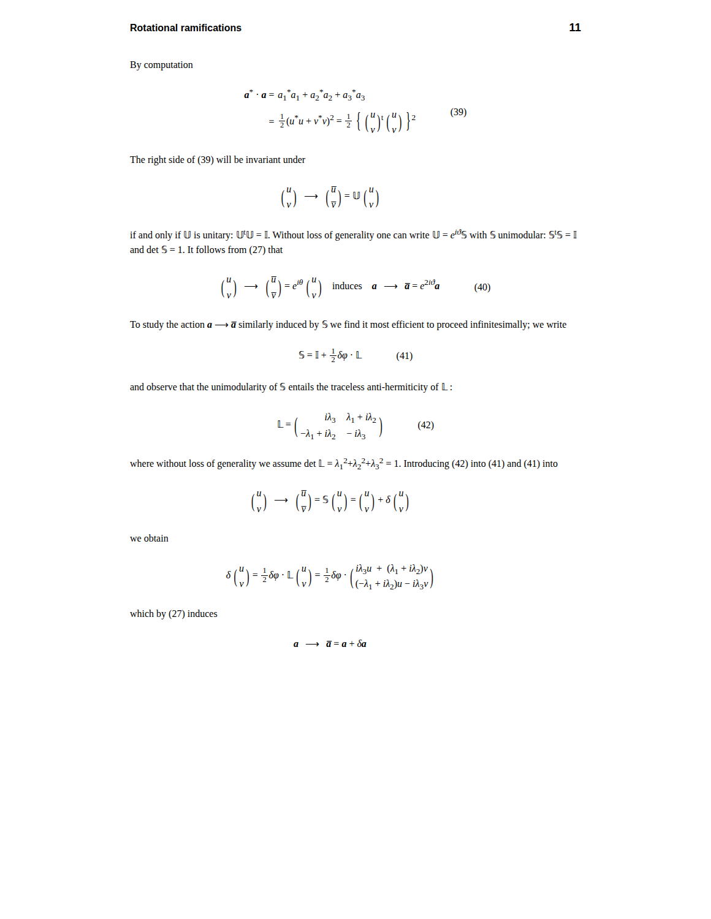Rotational ramifications 11
By computation
a* · a = a1*a1 + a2*a2 + a3*a3 = 12(u*u + v*v)2 = 12 { (uv) t (uv) }2
(39)
The right side of (39) will be invariant under
(uv) ⟶ (u̅v̅) = 𝕌 (uv)
if and only if 𝕌 is unitary: 𝕌t𝕌 = 𝕀. Without loss of generality one can write 𝕌 = eiϑ𝕊 with 𝕊 unimodular: 𝕊t𝕊 = 𝕀 and det 𝕊 = 1. It follows from (27) that
(uv) ⟶ (u̅v̅) = eiθ (uv) induces a ⟶ a̅ = e2iϑa
(40)
To study the action a ⟶ a̅ similarly induced by 𝕊 we find it most efficient to proceed infinitesimally; we write
𝕊 = 𝕀 + 12 δφ · 𝕃
(41)
and observe that the unimodularity of 𝕊 entails the traceless anti-hermiticity of 𝕃 :
𝕃 = ( iλ3 λ1 + iλ2 −λ1 + iλ2− iλ3 )
(42)
where without loss of generality we assume det 𝕃 = λ12+λ22+λ32 = 1. Introducing (42) into (41) and (41) into
(uv) ⟶ (u̅v̅) = 𝕊 (uv) = (uv) + δ (uv)
we obtain
δ (uv) = 12 δφ · 𝕃 (uv) = 12 δφ · ( iλ3u + (λ1 + iλ2)v (−λ1 + iλ2)u − iλ3v )
which by (27) induces
a ⟶ a̅ = a + δa